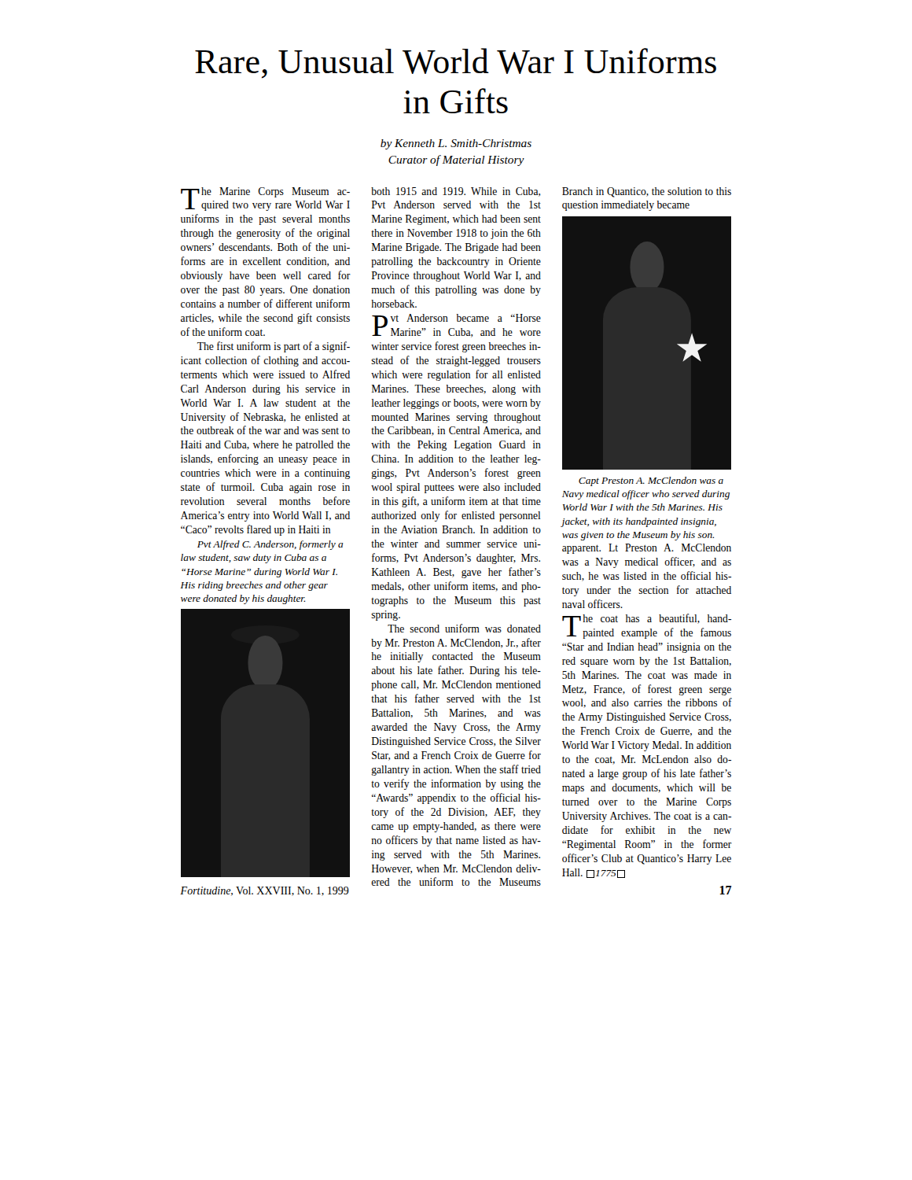Rare, Unusual World War I Uniforms in Gifts
by Kenneth L. Smith-Christmas
Curator of Material History
The Marine Corps Museum acquired two very rare World War I uniforms in the past several months through the generosity of the original owners’ descendants. Both of the uniforms are in excellent condition, and obviously have been well cared for over the past 80 years. One donation contains a number of different uniform articles, while the second gift consists of the uniform coat.
The first uniform is part of a significant collection of clothing and accouterments which were issued to Alfred Carl Anderson during his service in World War I. A law student at the University of Nebraska, he enlisted at the outbreak of the war and was sent to Haiti and Cuba, where he patrolled the islands, enforcing an uneasy peace in countries which were in a continuing state of turmoil. Cuba again rose in revolution several months before America’s entry into World Wall I, and “Caco” revolts flared up in Haiti in
Pvt Alfred C. Anderson, formerly a law student, saw duty in Cuba as a “Horse Marine” during World War I. His riding breeches and other gear were donated by his daughter.
both 1915 and 1919. While in Cuba, Pvt Anderson served with the 1st Marine Regiment, which had been sent there in November 1918 to join the 6th Marine Brigade. The Brigade had been patrolling the backcountry in Oriente Province throughout World War I, and much of this patrolling was done by horseback.
Pvt Anderson became a “Horse Marine” in Cuba, and he wore winter service forest green breeches instead of the straight-legged trousers which were regulation for all enlisted Marines. These breeches, along with leather leggings or boots, were worn by mounted Marines serving throughout the Caribbean, in Central America, and with the Peking Legation Guard in China. In addition to the leather leggings, Pvt Anderson’s forest green wool spiral puttees were also included in this gift, a uniform item at that time authorized only for enlisted personnel in the Aviation Branch. In addition to the winter and summer service uniforms, Pvt Anderson’s daughter, Mrs. Kathleen A. Best, gave her father’s medals, other uniform items, and photographs to the Museum this past spring.
The second uniform was donated by Mr. Preston A. McClendon, Jr., after he initially contacted the Museum about his late father. During his telephone call, Mr. McClendon mentioned that his father served with the 1st Battalion, 5th Marines, and was awarded the Navy Cross, the Army Distinguished Service Cross, the Silver Star, and a French Croix de Guerre for gallantry in action. When the staff tried to verify the information by using the “Awards” appendix to the official history of the 2d Division, AEF, they came up empty-handed, as there were no officers by that name listed as having served with the 5th Marines. However, when Mr. McClendon delivered the uniform to the Museums Branch in Quantico, the solution to this question immediately became
Capt Preston A. McClendon was a Navy medical officer who served during World War I with the 5th Marines. His jacket, with its handpainted insignia, was given to the Museum by his son.
apparent. Lt Preston A. McClendon was a Navy medical officer, and as such, he was listed in the official history under the section for attached naval officers.
The coat has a beautiful, handpainted example of the famous “Star and Indian head” insignia on the red square worn by the 1st Battalion, 5th Marines. The coat was made in Metz, France, of forest green serge wool, and also carries the ribbons of the Army Distinguished Service Cross, the French Croix de Guerre, and the World War I Victory Medal. In addition to the coat, Mr. McLendon also donated a large group of his late father’s maps and documents, which will be turned over to the Marine Corps University Archives. The coat is a candidate for exhibit in the new “Regimental Room” in the former officer’s Club at Quantico’s Harry Lee Hall. 1775
Fortitudine, Vol. XXVIII, No. 1, 1999
17